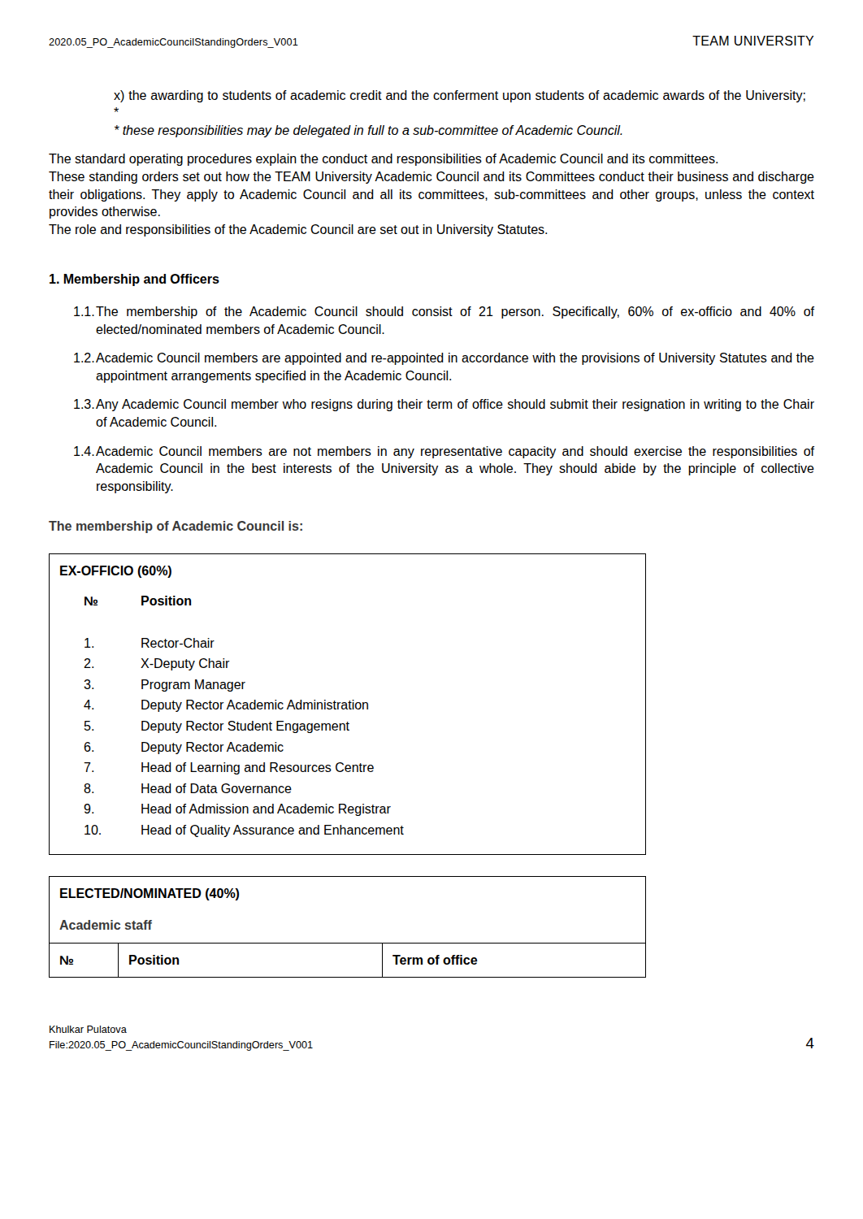2020.05_PO_AcademicCouncilStandingOrders_V001 TEAM UNIVERSITY
x) the awarding to students of academic credit and the conferment upon students of academic awards of the University; *
* these responsibilities may be delegated in full to a sub-committee of Academic Council.
The standard operating procedures explain the conduct and responsibilities of Academic Council and its committees.
These standing orders set out how the TEAM University Academic Council and its Committees conduct their business and discharge their obligations. They apply to Academic Council and all its committees, sub-committees and other groups, unless the context provides otherwise.
The role and responsibilities of the Academic Council are set out in University Statutes.
1. Membership and Officers
1.1. The membership of the Academic Council should consist of 21 person. Specifically, 60% of ex-officio and 40% of elected/nominated members of Academic Council.
1.2. Academic Council members are appointed and re-appointed in accordance with the provisions of University Statutes and the appointment arrangements specified in the Academic Council.
1.3. Any Academic Council member who resigns during their term of office should submit their resignation in writing to the Chair of Academic Council.
1.4. Academic Council members are not members in any representative capacity and should exercise the responsibilities of Academic Council in the best interests of the University as a whole. They should abide by the principle of collective responsibility.
The membership of Academic Council is:
| EX-OFFICIO (60%) / № / Position / / 1. / Rector-Chair / / 2. / X-Deputy Chair / / 3. / Program Manager / / 4. / Deputy Rector Academic Administration / / 5. / Deputy Rector Student Engagement / / 6. / Deputy Rector Academic / / 7. / Head of Learning and Resources Centre / / 8. / Head of Data Governance / / 9. / Head of Admission and Academic Registrar / / 10. / Head of Quality Assurance and Enhancement / |
| ELECTED/NOMINATED (40%) Academic staff |
| № | Position | Term of office |
Khulkar Pulatova
File:2020.05_PO_AcademicCouncilStandingOrders_V001
4